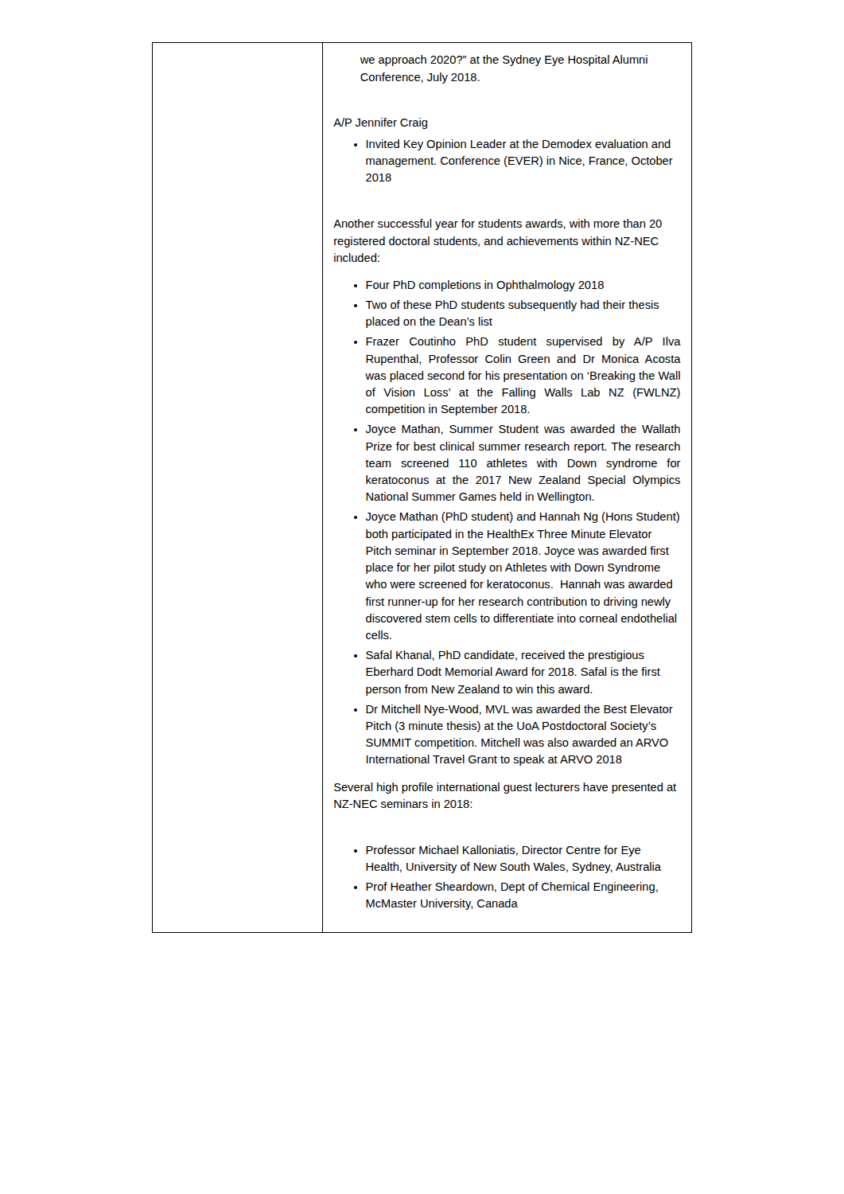| | we approach 2020?” at the Sydney Eye Hospital Alumni Conference, July 2018. A/P Jennifer Craig Invited Key Opinion Leader at the Demodex evaluation and management. Conference (EVER) in Nice, France, October 2018 Another successful year for students awards, with more than 20 registered doctoral students, and achievements within NZ-NEC included: Four PhD completions in Ophthalmology 2018 Two of these PhD students subsequently had their thesis placed on the Dean’s list Frazer Coutinho PhD student supervised by A/P Ilva Rupenthal, Professor Colin Green and Dr Monica Acosta was placed second for his presentation on ‘Breaking the Wall of Vision Loss’ at the Falling Walls Lab NZ (FWLNZ) competition in September 2018. Joyce Mathan, Summer Student was awarded the Wallath Prize for best clinical summer research report. The research team screened 110 athletes with Down syndrome for keratoconus at the 2017 New Zealand Special Olympics National Summer Games held in Wellington. Joyce Mathan (PhD student) and Hannah Ng (Hons Student) both participated in the HealthEx Three Minute Elevator Pitch seminar in September 2018. Joyce was awarded first place for her pilot study on Athletes with Down Syndrome who were screened for keratoconus. Hannah was awarded first runner-up for her research contribution to driving newly discovered stem cells to differentiate into corneal endothelial cells. Safal Khanal, PhD candidate, received the prestigious Eberhard Dodt Memorial Award for 2018. Safal is the first person from New Zealand to win this award. Dr Mitchell Nye-Wood, MVL was awarded the Best Elevator Pitch (3 minute thesis) at the UoA Postdoctoral Society’s SUMMIT competition. Mitchell was also awarded an ARVO International Travel Grant to speak at ARVO 2018 Several high profile international guest lecturers have presented at NZ-NEC seminars in 2018: Professor Michael Kalloniatis, Director Centre for Eye Health, University of New South Wales, Sydney, Australia Prof Heather Sheardown, Dept of Chemical Engineering, McMaster University, Canada |